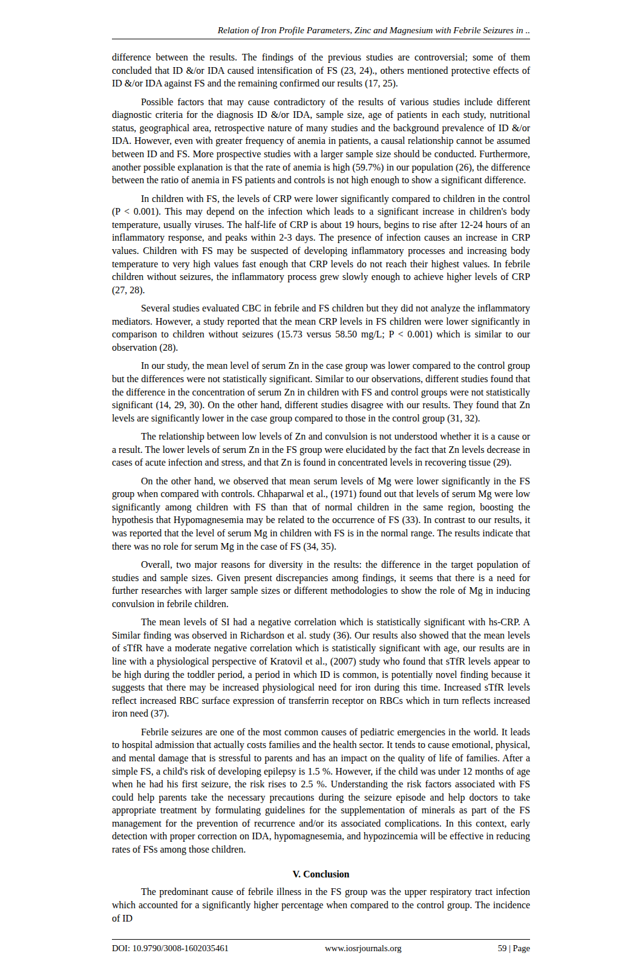Relation of Iron Profile Parameters, Zinc and Magnesium with Febrile Seizures in ..
difference between the results. The findings of the previous studies are controversial; some of them concluded that ID &/or IDA caused intensification of FS (23, 24)., others mentioned protective effects of ID &/or IDA against FS and the remaining confirmed our results (17, 25).
Possible factors that may cause contradictory of the results of various studies include different diagnostic criteria for the diagnosis ID &/or IDA, sample size, age of patients in each study, nutritional status, geographical area, retrospective nature of many studies and the background prevalence of ID &/or IDA. However, even with greater frequency of anemia in patients, a causal relationship cannot be assumed between ID and FS. More prospective studies with a larger sample size should be conducted. Furthermore, another possible explanation is that the rate of anemia is high (59.7%) in our population (26), the difference between the ratio of anemia in FS patients and controls is not high enough to show a significant difference.
In children with FS, the levels of CRP were lower significantly compared to children in the control (P < 0.001). This may depend on the infection which leads to a significant increase in children's body temperature, usually viruses. The half-life of CRP is about 19 hours, begins to rise after 12-24 hours of an inflammatory response, and peaks within 2-3 days. The presence of infection causes an increase in CRP values. Children with FS may be suspected of developing inflammatory processes and increasing body temperature to very high values fast enough that CRP levels do not reach their highest values. In febrile children without seizures, the inflammatory process grew slowly enough to achieve higher levels of CRP (27, 28).
Several studies evaluated CBC in febrile and FS children but they did not analyze the inflammatory mediators. However, a study reported that the mean CRP levels in FS children were lower significantly in comparison to children without seizures (15.73 versus 58.50 mg/L; P < 0.001) which is similar to our observation (28).
In our study, the mean level of serum Zn in the case group was lower compared to the control group but the differences were not statistically significant. Similar to our observations, different studies found that the difference in the concentration of serum Zn in children with FS and control groups were not statistically significant (14, 29, 30). On the other hand, different studies disagree with our results. They found that Zn levels are significantly lower in the case group compared to those in the control group (31, 32).
The relationship between low levels of Zn and convulsion is not understood whether it is a cause or a result. The lower levels of serum Zn in the FS group were elucidated by the fact that Zn levels decrease in cases of acute infection and stress, and that Zn is found in concentrated levels in recovering tissue (29).
On the other hand, we observed that mean serum levels of Mg were lower significantly in the FS group when compared with controls. Chhaparwal et al., (1971) found out that levels of serum Mg were low significantly among children with FS than that of normal children in the same region, boosting the hypothesis that Hypomagnesemia may be related to the occurrence of FS (33). In contrast to our results, it was reported that the level of serum Mg in children with FS is in the normal range. The results indicate that there was no role for serum Mg in the case of FS (34, 35).
Overall, two major reasons for diversity in the results: the difference in the target population of studies and sample sizes. Given present discrepancies among findings, it seems that there is a need for further researches with larger sample sizes or different methodologies to show the role of Mg in inducing convulsion in febrile children.
The mean levels of SI had a negative correlation which is statistically significant with hs-CRP. A Similar finding was observed in Richardson et al. study (36). Our results also showed that the mean levels of sTfR have a moderate negative correlation which is statistically significant with age, our results are in line with a physiological perspective of Kratovil et al., (2007) study who found that sTfR levels appear to be high during the toddler period, a period in which ID is common, is potentially novel finding because it suggests that there may be increased physiological need for iron during this time. Increased sTfR levels reflect increased RBC surface expression of transferrin receptor on RBCs which in turn reflects increased iron need (37).
Febrile seizures are one of the most common causes of pediatric emergencies in the world. It leads to hospital admission that actually costs families and the health sector. It tends to cause emotional, physical, and mental damage that is stressful to parents and has an impact on the quality of life of families. After a simple FS, a child's risk of developing epilepsy is 1.5 %. However, if the child was under 12 months of age when he had his first seizure, the risk rises to 2.5 %. Understanding the risk factors associated with FS could help parents take the necessary precautions during the seizure episode and help doctors to take appropriate treatment by formulating guidelines for the supplementation of minerals as part of the FS management for the prevention of recurrence and/or its associated complications. In this context, early detection with proper correction on IDA, hypomagnesemia, and hypozincemia will be effective in reducing rates of FSs among those children.
V. Conclusion
The predominant cause of febrile illness in the FS group was the upper respiratory tract infection which accounted for a significantly higher percentage when compared to the control group. The incidence of ID
DOI: 10.9790/3008-1602035461 www.iosrjournals.org 59 | Page